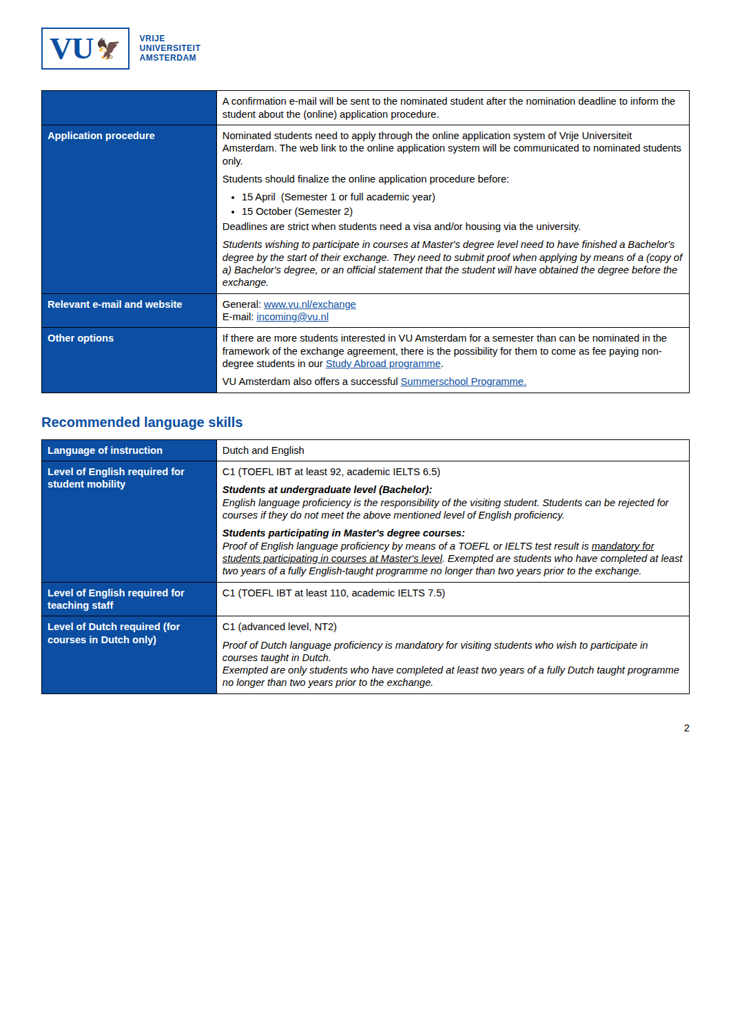VU🦅 VRIJE
UNIVERSITEIT
AMSTERDAM
| | A confirmation e-mail will be sent to the nominated student after the nomination deadline to inform the student about the (online) application procedure. |
| Application procedure | Nominated students need to apply through the online application system of Vrije Universiteit Amsterdam. The web link to the online application system will be communicated to nominated students only. Students should finalize the online application procedure before: 15 April (Semester 1 or full academic year) 15 October (Semester 2) Deadlines are strict when students need a visa and/or housing via the university. Students wishing to participate in courses at Master's degree level need to have finished a Bachelor's degree by the start of their exchange. They need to submit proof when applying by means of a (copy of a) Bachelor's degree, or an official statement that the student will have obtained the degree before the exchange. |
| Relevant e-mail and website | General: www.vu.nl/exchange E-mail: incoming@vu.nl |
| Other options | If there are more students interested in VU Amsterdam for a semester than can be nominated in the framework of the exchange agreement, there is the possibility for them to come as fee paying non-degree students in our Study Abroad programme . VU Amsterdam also offers a successful Summerschool Programme. |
Recommended language skills
| Language of instruction | Dutch and English |
| Level of English required for student mobility | C1 (TOEFL IBT at least 92, academic IELTS 6.5) Students at undergraduate level (Bachelor): English language proficiency is the responsibility of the visiting student. Students can be rejected for courses if they do not meet the above mentioned level of English proficiency. Students participating in Master's degree courses: Proof of English language proficiency by means of a TOEFL or IELTS test result is mandatory for students participating in courses at Master's level . Exempted are students who have completed at least two years of a fully English-taught programme no longer than two years prior to the exchange. |
| Level of English required for teaching staff | C1 (TOEFL IBT at least 110, academic IELTS 7.5) |
| Level of Dutch required (for courses in Dutch only) | C1 (advanced level, NT2) Proof of Dutch language proficiency is mandatory for visiting students who wish to participate in courses taught in Dutch. Exempted are only students who have completed at least two years of a fully Dutch taught programme no longer than two years prior to the exchange. |
2